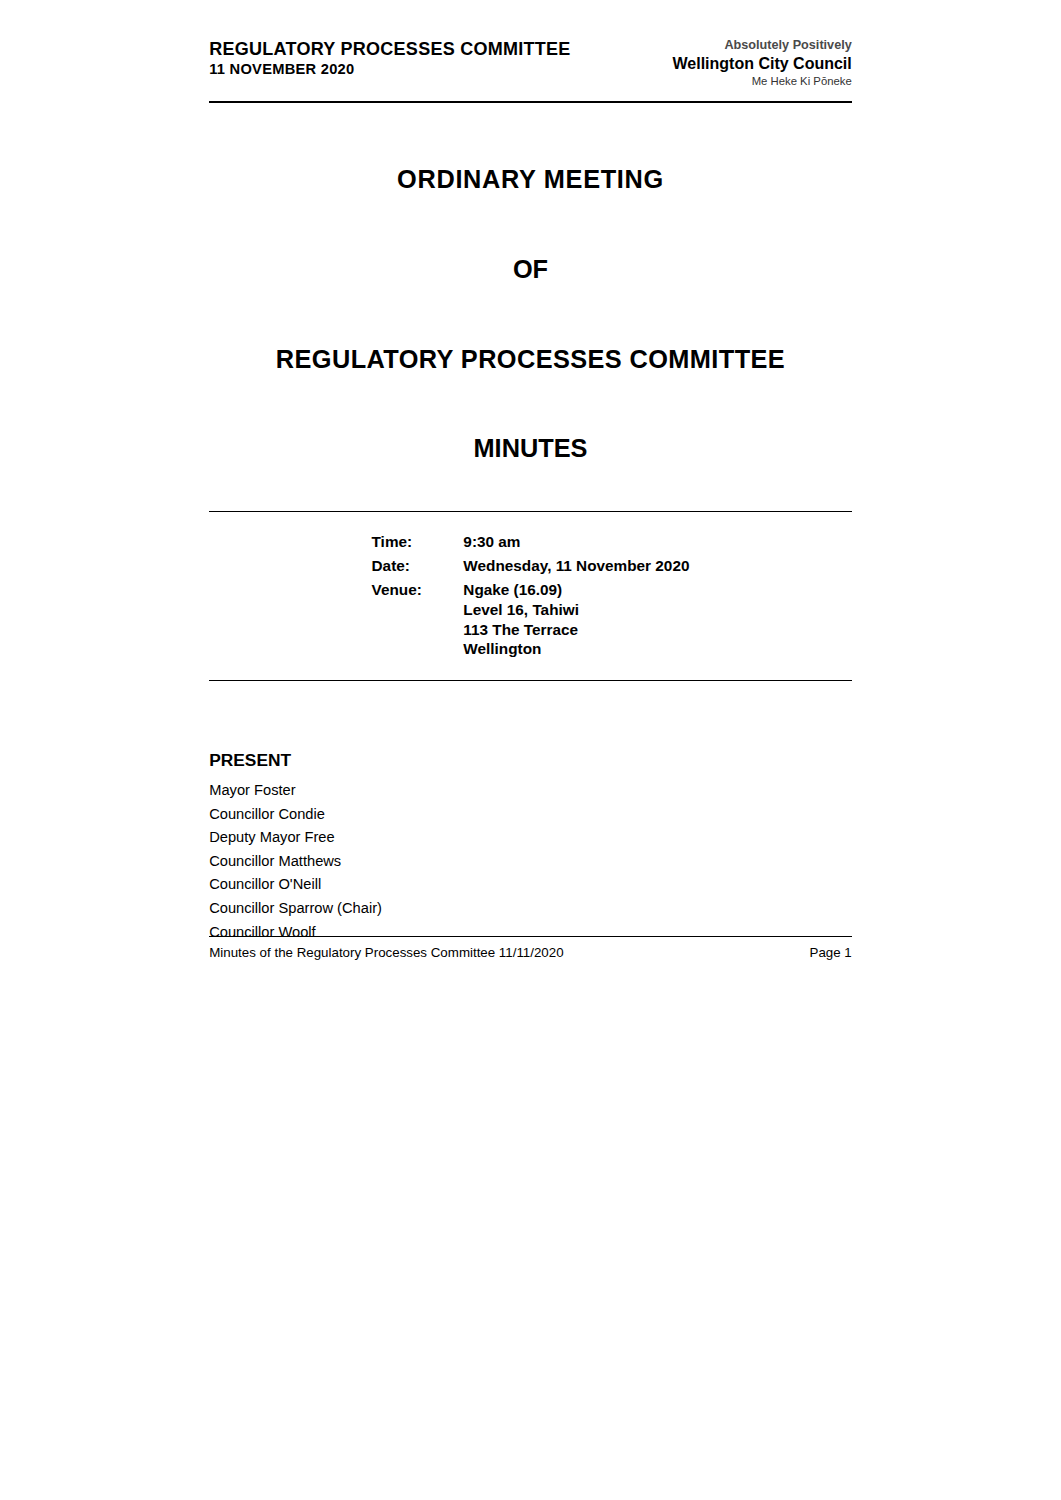REGULATORY PROCESSES COMMITTEE
11 NOVEMBER 2020
Absolutely Positively
Wellington City Council
Me Heke Ki Pōneke
ORDINARY MEETING
OF
REGULATORY PROCESSES COMMITTEE
MINUTES
| Time: | 9:30 am |
| Date: | Wednesday, 11 November 2020 |
| Venue: | Ngake (16.09) Level 16, Tahiwi 113 The Terrace Wellington |
PRESENT
Mayor Foster
Councillor Condie
Deputy Mayor Free
Councillor Matthews
Councillor O'Neill
Councillor Sparrow (Chair)
Councillor Woolf
Minutes of the Regulatory Processes Committee 11/11/2020 Page 1